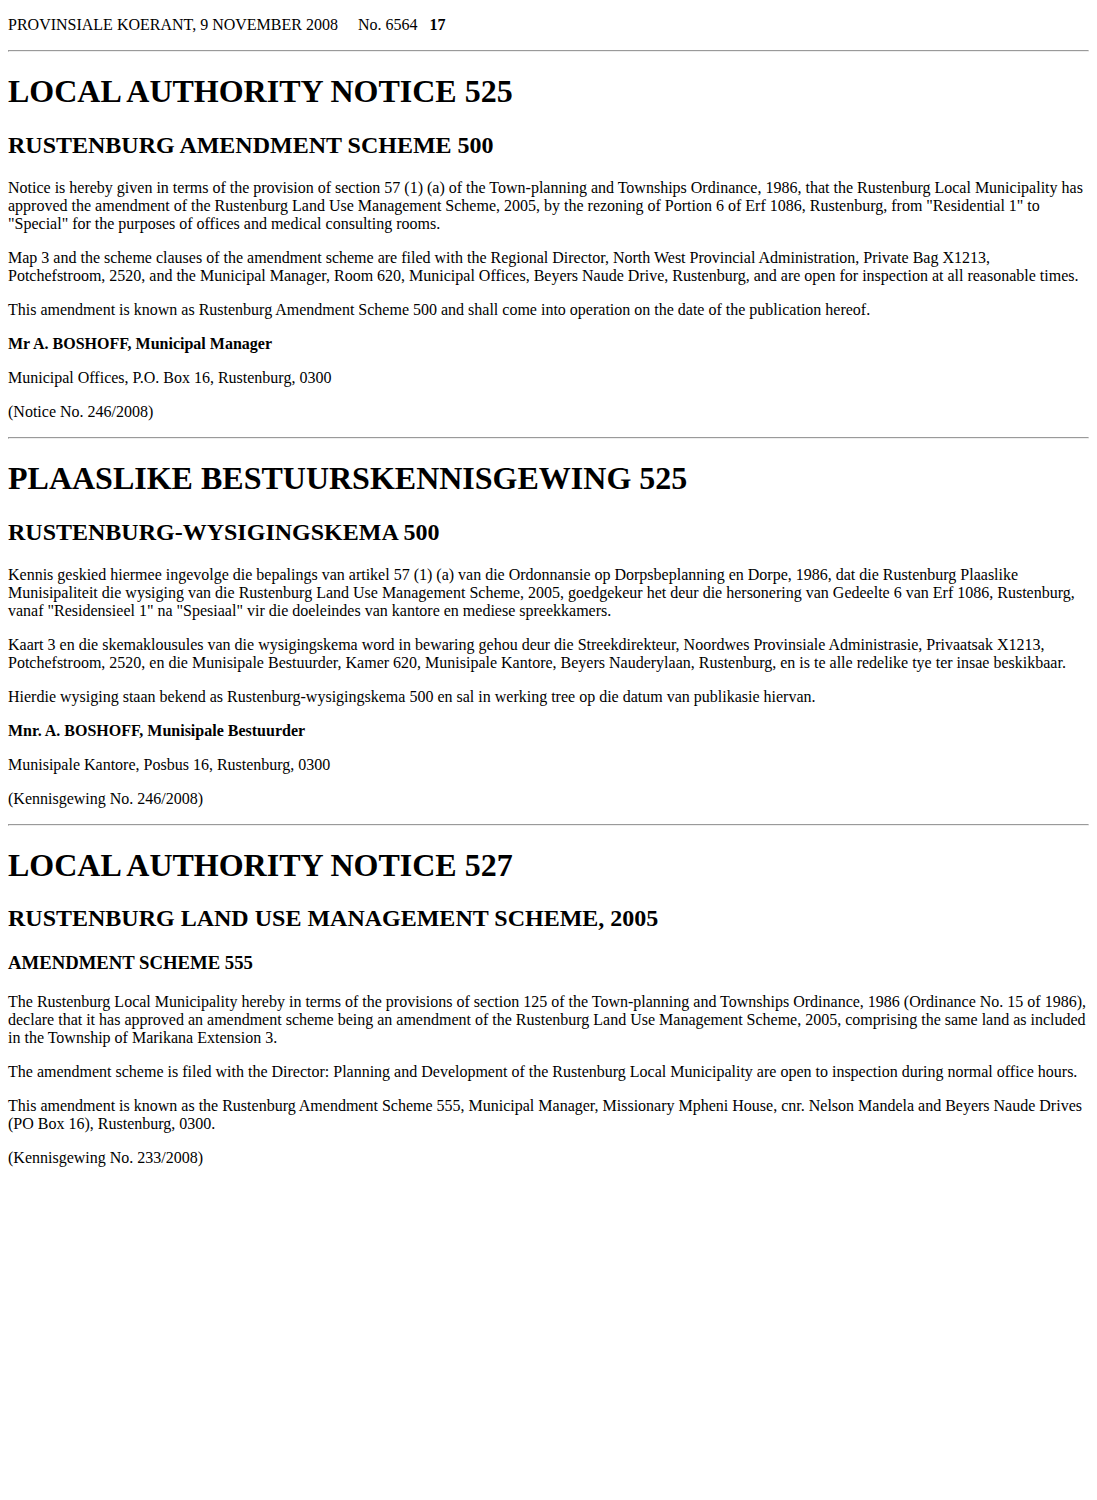PROVINSIALE KOERANT, 9 NOVEMBER 2008 No. 6564 17
LOCAL AUTHORITY NOTICE 525
RUSTENBURG AMENDMENT SCHEME 500
Notice is hereby given in terms of the provision of section 57 (1) (a) of the Town-planning and Townships Ordinance, 1986, that the Rustenburg Local Municipality has approved the amendment of the Rustenburg Land Use Management Scheme, 2005, by the rezoning of Portion 6 of Erf 1086, Rustenburg, from "Residential 1" to "Special" for the purposes of offices and medical consulting rooms.
Map 3 and the scheme clauses of the amendment scheme are filed with the Regional Director, North West Provincial Administration, Private Bag X1213, Potchefstroom, 2520, and the Municipal Manager, Room 620, Municipal Offices, Beyers Naude Drive, Rustenburg, and are open for inspection at all reasonable times.
This amendment is known as Rustenburg Amendment Scheme 500 and shall come into operation on the date of the publication hereof.
Mr A. BOSHOFF, Municipal Manager
Municipal Offices, P.O. Box 16, Rustenburg, 0300
(Notice No. 246/2008)
PLAASLIKE BESTUURSKENNISGEWING 525
RUSTENBURG-WYSIGINGSKEMA 500
Kennis geskied hiermee ingevolge die bepalings van artikel 57 (1) (a) van die Ordonnansie op Dorpsbeplanning en Dorpe, 1986, dat die Rustenburg Plaaslike Munisipaliteit die wysiging van die Rustenburg Land Use Management Scheme, 2005, goedgekeur het deur die hersonering van Gedeelte 6 van Erf 1086, Rustenburg, vanaf "Residensieel 1" na "Spesiaal" vir die doeleindes van kantore en mediese spreekkamers.
Kaart 3 en die skemaklousules van die wysigingskema word in bewaring gehou deur die Streekdirekteur, Noordwes Provinsiale Administrasie, Privaatsak X1213, Potchefstroom, 2520, en die Munisipale Bestuurder, Kamer 620, Munisipale Kantore, Beyers Nauderylaan, Rustenburg, en is te alle redelike tye ter insae beskikbaar.
Hierdie wysiging staan bekend as Rustenburg-wysigingskema 500 en sal in werking tree op die datum van publikasie hiervan.
Mnr. A. BOSHOFF, Munisipale Bestuurder
Munisipale Kantore, Posbus 16, Rustenburg, 0300
(Kennisgewing No. 246/2008)
LOCAL AUTHORITY NOTICE 527
RUSTENBURG LAND USE MANAGEMENT SCHEME, 2005
AMENDMENT SCHEME 555
The Rustenburg Local Municipality hereby in terms of the provisions of section 125 of the Town-planning and Townships Ordinance, 1986 (Ordinance No. 15 of 1986), declare that it has approved an amendment scheme being an amendment of the Rustenburg Land Use Management Scheme, 2005, comprising the same land as included in the Township of Marikana Extension 3.
The amendment scheme is filed with the Director: Planning and Development of the Rustenburg Local Municipality are open to inspection during normal office hours.
This amendment is known as the Rustenburg Amendment Scheme 555, Municipal Manager, Missionary Mpheni House, cnr. Nelson Mandela and Beyers Naude Drives (PO Box 16), Rustenburg, 0300.
(Kennisgewing No. 233/2008)